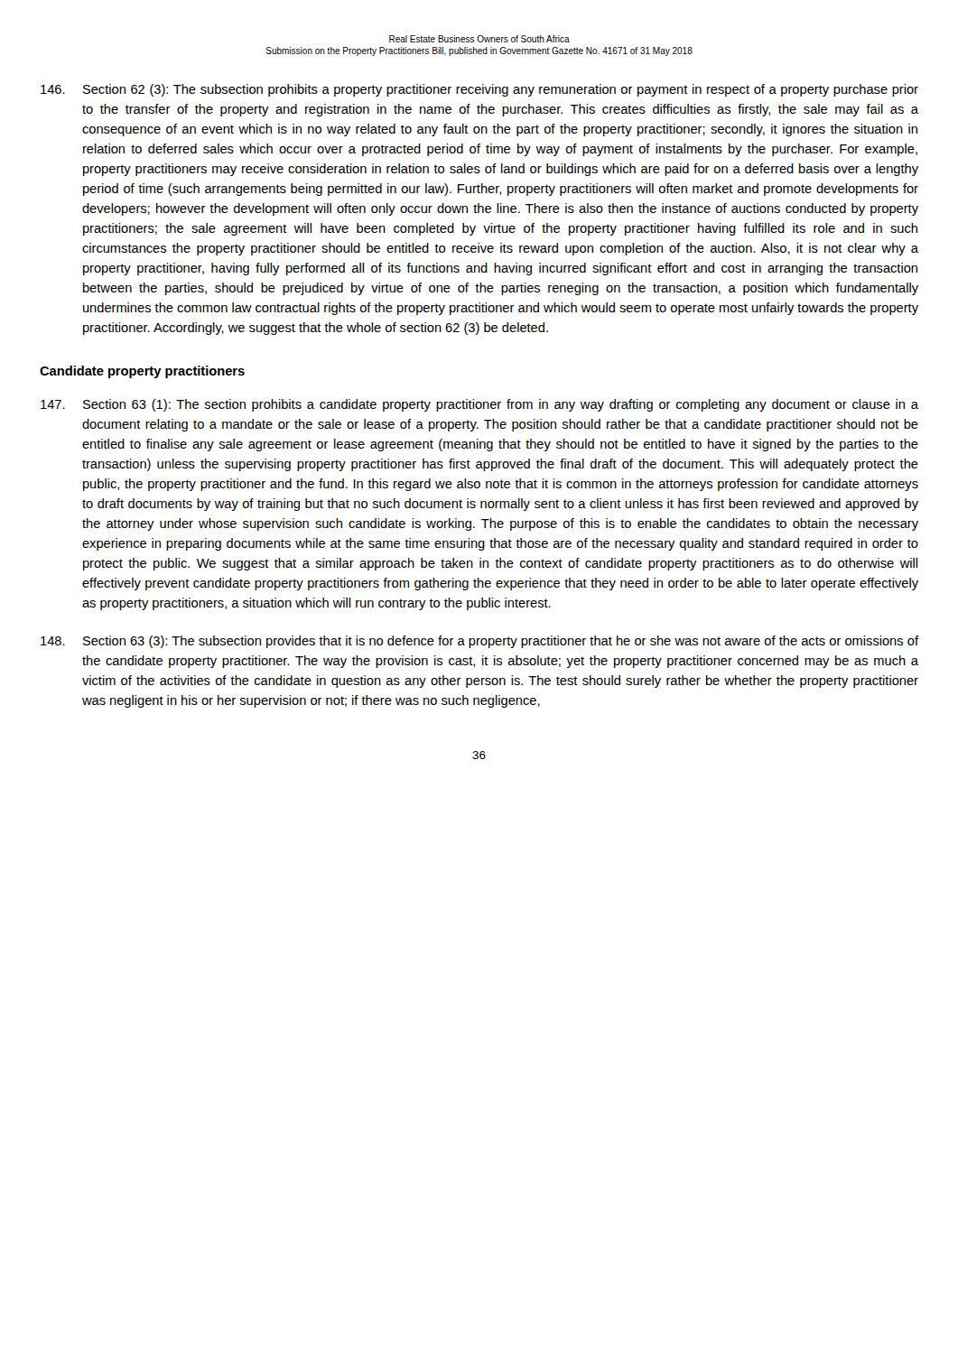Real Estate Business Owners of South Africa Submission on the Property Practitioners Bill, published in Government Gazette No. 41671 of 31 May 2018
146. Section 62 (3): The subsection prohibits a property practitioner receiving any remuneration or payment in respect of a property purchase prior to the transfer of the property and registration in the name of the purchaser. This creates difficulties as firstly, the sale may fail as a consequence of an event which is in no way related to any fault on the part of the property practitioner; secondly, it ignores the situation in relation to deferred sales which occur over a protracted period of time by way of payment of instalments by the purchaser. For example, property practitioners may receive consideration in relation to sales of land or buildings which are paid for on a deferred basis over a lengthy period of time (such arrangements being permitted in our law). Further, property practitioners will often market and promote developments for developers; however the development will often only occur down the line. There is also then the instance of auctions conducted by property practitioners; the sale agreement will have been completed by virtue of the property practitioner having fulfilled its role and in such circumstances the property practitioner should be entitled to receive its reward upon completion of the auction. Also, it is not clear why a property practitioner, having fully performed all of its functions and having incurred significant effort and cost in arranging the transaction between the parties, should be prejudiced by virtue of one of the parties reneging on the transaction, a position which fundamentally undermines the common law contractual rights of the property practitioner and which would seem to operate most unfairly towards the property practitioner. Accordingly, we suggest that the whole of section 62 (3) be deleted.
Candidate property practitioners
147. Section 63 (1): The section prohibits a candidate property practitioner from in any way drafting or completing any document or clause in a document relating to a mandate or the sale or lease of a property. The position should rather be that a candidate practitioner should not be entitled to finalise any sale agreement or lease agreement (meaning that they should not be entitled to have it signed by the parties to the transaction) unless the supervising property practitioner has first approved the final draft of the document. This will adequately protect the public, the property practitioner and the fund. In this regard we also note that it is common in the attorneys profession for candidate attorneys to draft documents by way of training but that no such document is normally sent to a client unless it has first been reviewed and approved by the attorney under whose supervision such candidate is working. The purpose of this is to enable the candidates to obtain the necessary experience in preparing documents while at the same time ensuring that those are of the necessary quality and standard required in order to protect the public. We suggest that a similar approach be taken in the context of candidate property practitioners as to do otherwise will effectively prevent candidate property practitioners from gathering the experience that they need in order to be able to later operate effectively as property practitioners, a situation which will run contrary to the public interest.
148. Section 63 (3): The subsection provides that it is no defence for a property practitioner that he or she was not aware of the acts or omissions of the candidate property practitioner. The way the provision is cast, it is absolute; yet the property practitioner concerned may be as much a victim of the activities of the candidate in question as any other person is. The test should surely rather be whether the property practitioner was negligent in his or her supervision or not; if there was no such negligence,
36